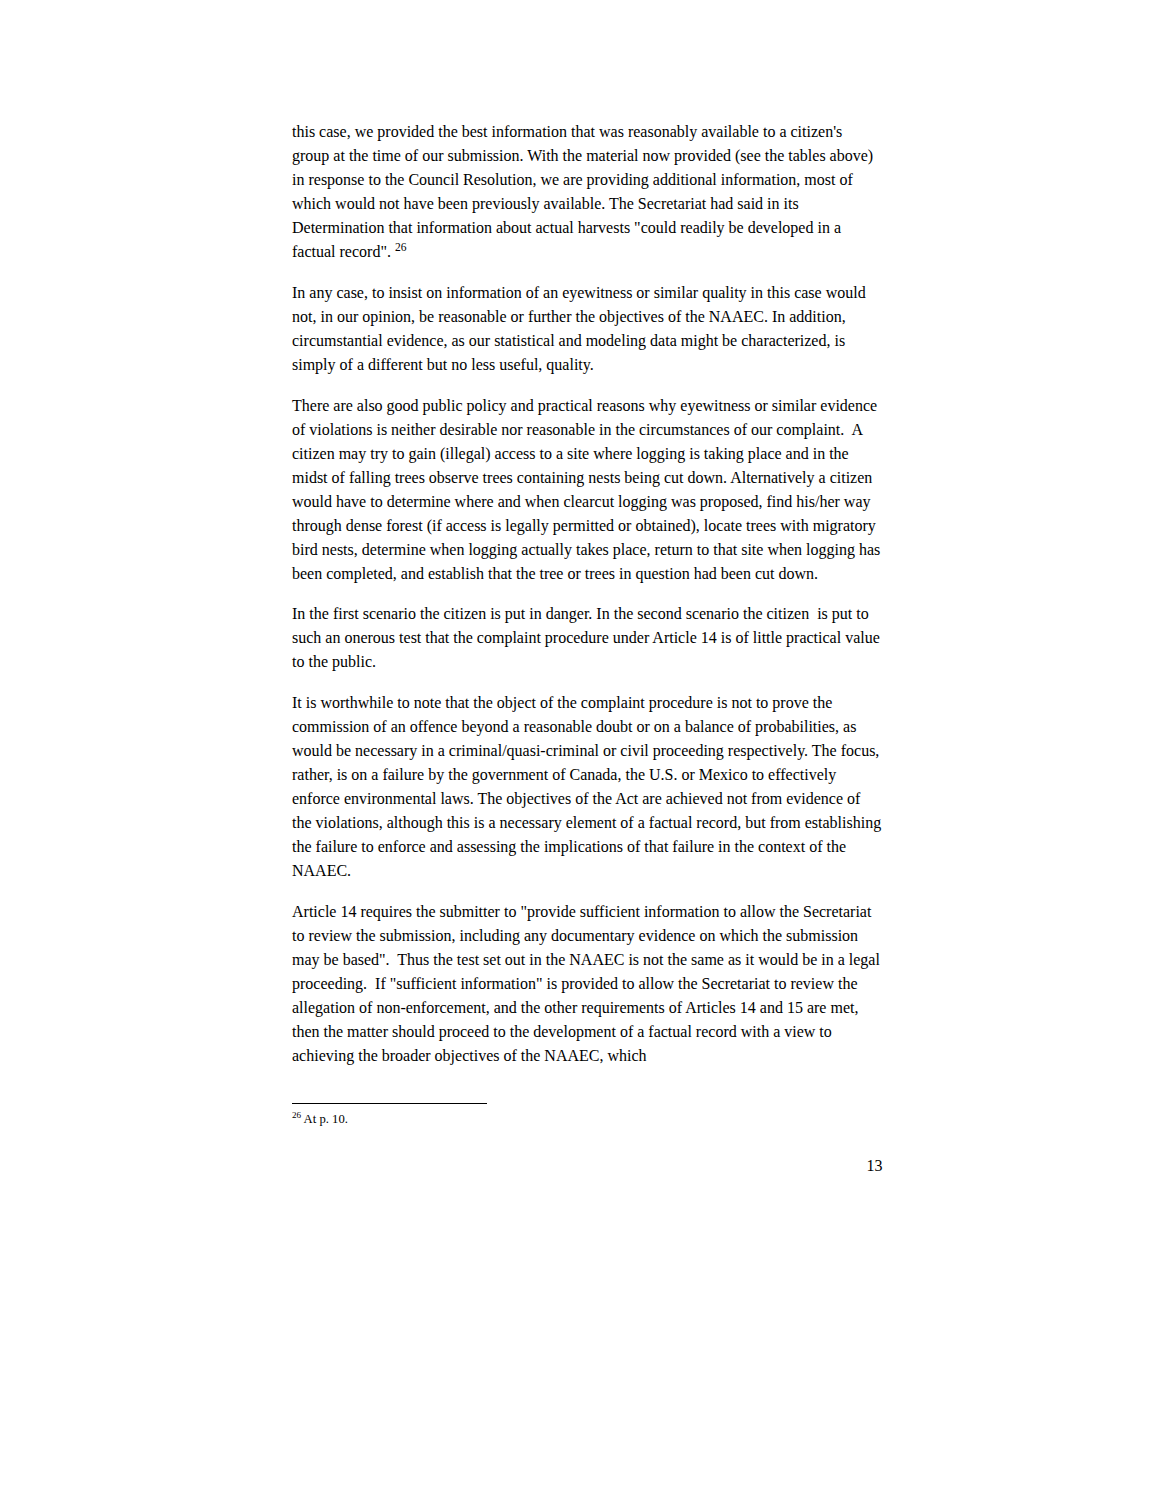this case, we provided the best information that was reasonably available to a citizen's group at the time of our submission. With the material now provided (see the tables above) in response to the Council Resolution, we are providing additional information, most of which would not have been previously available. The Secretariat had said in its Determination that information about actual harvests "could readily be developed in a factual record". 26
In any case, to insist on information of an eyewitness or similar quality in this case would not, in our opinion, be reasonable or further the objectives of the NAAEC. In addition, circumstantial evidence, as our statistical and modeling data might be characterized, is simply of a different but no less useful, quality.
There are also good public policy and practical reasons why eyewitness or similar evidence of violations is neither desirable nor reasonable in the circumstances of our complaint. A citizen may try to gain (illegal) access to a site where logging is taking place and in the midst of falling trees observe trees containing nests being cut down. Alternatively a citizen would have to determine where and when clearcut logging was proposed, find his/her way through dense forest (if access is legally permitted or obtained), locate trees with migratory bird nests, determine when logging actually takes place, return to that site when logging has been completed, and establish that the tree or trees in question had been cut down.
In the first scenario the citizen is put in danger. In the second scenario the citizen is put to such an onerous test that the complaint procedure under Article 14 is of little practical value to the public.
It is worthwhile to note that the object of the complaint procedure is not to prove the commission of an offence beyond a reasonable doubt or on a balance of probabilities, as would be necessary in a criminal/quasi-criminal or civil proceeding respectively. The focus, rather, is on a failure by the government of Canada, the U.S. or Mexico to effectively enforce environmental laws. The objectives of the Act are achieved not from evidence of the violations, although this is a necessary element of a factual record, but from establishing the failure to enforce and assessing the implications of that failure in the context of the NAAEC.
Article 14 requires the submitter to "provide sufficient information to allow the Secretariat to review the submission, including any documentary evidence on which the submission may be based". Thus the test set out in the NAAEC is not the same as it would be in a legal proceeding. If "sufficient information" is provided to allow the Secretariat to review the allegation of non-enforcement, and the other requirements of Articles 14 and 15 are met, then the matter should proceed to the development of a factual record with a view to achieving the broader objectives of the NAAEC, which
26 At p. 10.
13